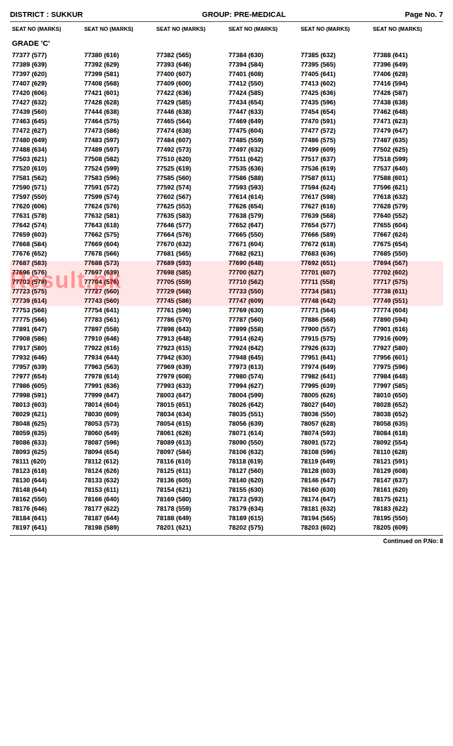DISTRICT : SUKKUR
GROUP: PRE-MEDICAL
Page No. 7
| SEAT NO (MARKS) | SEAT NO (MARKS) | SEAT NO (MARKS) | SEAT NO (MARKS) | SEAT NO (MARKS) | SEAT NO (MARKS) |
| --- | --- | --- | --- | --- | --- |
| GRADE 'C' |
| 77377 (577) | 77380 (616) | 77382 (565) | 77384 (630) | 77385 (632) | 77388 (641) |
| 77389 (639) | 77392 (629) | 77393 (646) | 77394 (584) | 77395 (565) | 77396 (649) |
| 77397 (620) | 77399 (581) | 77400 (607) | 77401 (608) | 77405 (641) | 77406 (628) |
| 77407 (629) | 77408 (568) | 77409 (600) | 77412 (550) | 77413 (602) | 77416 (594) |
| 77420 (606) | 77421 (601) | 77422 (636) | 77424 (585) | 77425 (636) | 77426 (587) |
| 77427 (632) | 77428 (628) | 77429 (585) | 77434 (654) | 77435 (596) | 77438 (638) |
| 77439 (560) | 77444 (638) | 77446 (638) | 77447 (633) | 77454 (654) | 77462 (648) |
| 77463 (645) | 77464 (575) | 77465 (564) | 77469 (649) | 77470 (591) | 77471 (623) |
| 77472 (627) | 77473 (586) | 77474 (638) | 77475 (604) | 77477 (572) | 77479 (647) |
| 77480 (649) | 77483 (597) | 77484 (607) | 77485 (559) | 77486 (575) | 77487 (635) |
| 77488 (634) | 77489 (597) | 77492 (573) | 77497 (632) | 77499 (609) | 77502 (625) |
| 77503 (621) | 77508 (582) | 77510 (620) | 77511 (642) | 77517 (637) | 77518 (599) |
| 77520 (610) | 77524 (599) | 77525 (619) | 77535 (636) | 77536 (619) | 77537 (640) |
| 77581 (562) | 77583 (596) | 77585 (560) | 77586 (588) | 77587 (611) | 77588 (601) |
| 77590 (571) | 77591 (572) | 77592 (574) | 77593 (593) | 77594 (624) | 77596 (621) |
| 77597 (550) | 77599 (574) | 77602 (567) | 77614 (614) | 77617 (598) | 77618 (632) |
| 77620 (606) | 77624 (576) | 77625 (553) | 77626 (654) | 77627 (616) | 77628 (579) |
| 77631 (578) | 77632 (581) | 77635 (583) | 77638 (579) | 77639 (568) | 77640 (552) |
| 77642 (574) | 77643 (618) | 77646 (577) | 77652 (647) | 77654 (577) | 77655 (604) |
| 77659 (603) | 77662 (575) | 77664 (576) | 77665 (550) | 77666 (589) | 77667 (624) |
| 77668 (584) | 77669 (604) | 77670 (632) | 77671 (604) | 77672 (618) | 77675 (654) |
| 77676 (652) | 77678 (566) | 77681 (565) | 77682 (621) | 77683 (636) | 77685 (550) |
| 77687 (583) | 77688 (573) | 77689 (593) | 77690 (648) | 77692 (651) | 77694 (567) |
| 77696 (576) | 77697 (639) | 77698 (585) | 77700 (627) | 77701 (607) | 77702 (602) |
| 77703 (578) | 77704 (576) | 77705 (559) | 77710 (562) | 77711 (558) | 77717 (575) |
| 77723 (575) | 77727 (560) | 77729 (568) | 77733 (550) | 77734 (581) | 77738 (611) |
| 77739 (614) | 77743 (560) | 77745 (586) | 77747 (609) | 77748 (642) | 77749 (551) |
| 77753 (566) | 77754 (641) | 77761 (596) | 77769 (630) | 77771 (564) | 77774 (604) |
| 77775 (566) | 77783 (561) | 77786 (570) | 77787 (560) | 77886 (568) | 77890 (594) |
| 77891 (647) | 77897 (558) | 77898 (643) | 77899 (558) | 77900 (557) | 77901 (616) |
| 77908 (586) | 77910 (646) | 77913 (648) | 77914 (624) | 77915 (575) | 77916 (609) |
| 77917 (580) | 77922 (616) | 77923 (615) | 77924 (642) | 77926 (633) | 77927 (580) |
| 77932 (646) | 77934 (644) | 77942 (630) | 77948 (645) | 77951 (641) | 77956 (601) |
| 77957 (639) | 77963 (563) | 77969 (639) | 77973 (613) | 77974 (649) | 77975 (596) |
| 77977 (654) | 77978 (614) | 77979 (608) | 77980 (574) | 77982 (641) | 77984 (648) |
| 77986 (605) | 77991 (636) | 77993 (633) | 77994 (627) | 77995 (639) | 77997 (585) |
| 77998 (591) | 77999 (647) | 78003 (647) | 78004 (599) | 78005 (626) | 78010 (650) |
| 78013 (603) | 78014 (604) | 78015 (651) | 78026 (642) | 78027 (640) | 78028 (652) |
| 78029 (621) | 78030 (609) | 78034 (634) | 78035 (551) | 78036 (550) | 78038 (652) |
| 78048 (625) | 78053 (573) | 78054 (615) | 78056 (639) | 78057 (628) | 78058 (635) |
| 78059 (635) | 78060 (649) | 78061 (626) | 78071 (614) | 78074 (593) | 78084 (618) |
| 78086 (633) | 78087 (596) | 78089 (613) | 78090 (550) | 78091 (572) | 78092 (554) |
| 78093 (625) | 78094 (654) | 78097 (584) | 78106 (632) | 78108 (596) | 78110 (628) |
| 78111 (620) | 78112 (612) | 78116 (610) | 78118 (619) | 78119 (649) | 78121 (591) |
| 78123 (618) | 78124 (626) | 78125 (611) | 78127 (560) | 78128 (603) | 78129 (608) |
| 78130 (644) | 78133 (632) | 78136 (605) | 78140 (620) | 78146 (647) | 78147 (637) |
| 78148 (644) | 78153 (611) | 78154 (621) | 78155 (630) | 78160 (630) | 78161 (620) |
| 78162 (550) | 78166 (640) | 78169 (580) | 78173 (593) | 78174 (647) | 78175 (621) |
| 78176 (646) | 78177 (622) | 78178 (559) | 78179 (634) | 78181 (632) | 78183 (622) |
| 78184 (641) | 78187 (644) | 78188 (649) | 78189 (615) | 78194 (565) | 78195 (550) |
| 78197 (641) | 78198 (589) | 78201 (621) | 78202 (575) | 78203 (602) | 78205 (609) |
Continued on P.No: 8
Result.pk